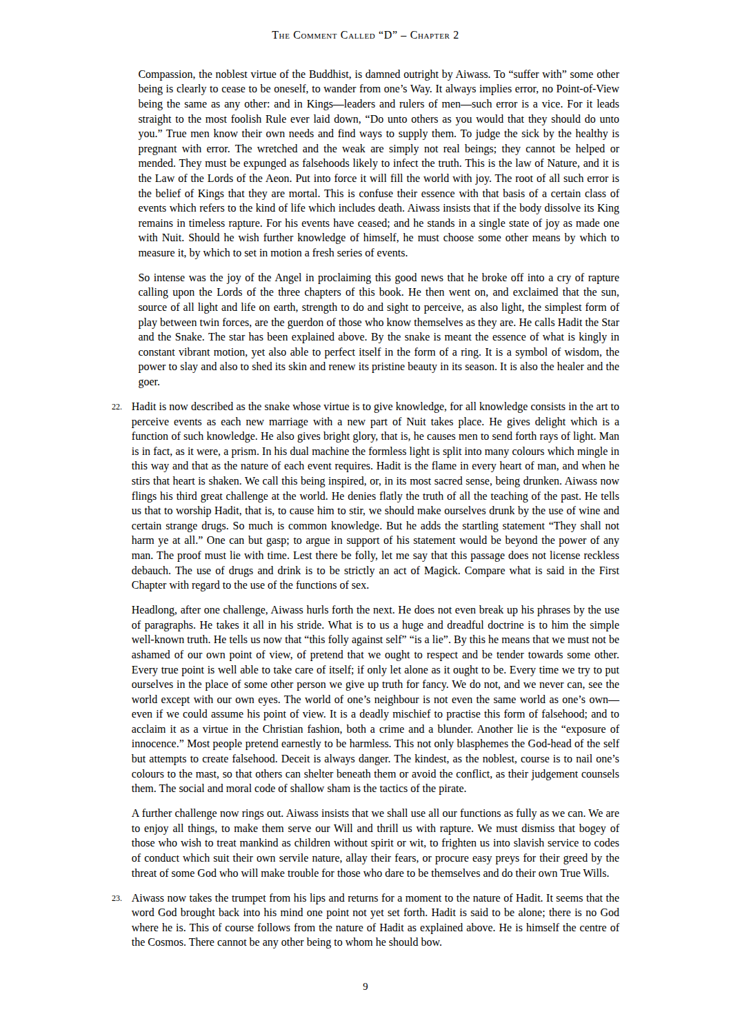The Comment Called “D” – Chapter 2
Compassion, the noblest virtue of the Buddhist, is damned outright by Aiwass. To “suffer with” some other being is clearly to cease to be oneself, to wander from one’s Way. It always implies error, no Point-of-View being the same as any other: and in Kings—leaders and rulers of men—such error is a vice. For it leads straight to the most foolish Rule ever laid down, “Do unto others as you would that they should do unto you.” True men know their own needs and find ways to supply them. To judge the sick by the healthy is pregnant with error. The wretched and the weak are simply not real beings; they cannot be helped or mended. They must be expunged as falsehoods likely to infect the truth. This is the law of Nature, and it is the Law of the Lords of the Aeon. Put into force it will fill the world with joy. The root of all such error is the belief of Kings that they are mortal. This is confuse their essence with that basis of a certain class of events which refers to the kind of life which includes death. Aiwass insists that if the body dissolve its King remains in timeless rapture. For his events have ceased; and he stands in a single state of joy as made one with Nuit. Should he wish further knowledge of himself, he must choose some other means by which to measure it, by which to set in motion a fresh series of events.
So intense was the joy of the Angel in proclaiming this good news that he broke off into a cry of rapture calling upon the Lords of the three chapters of this book. He then went on, and exclaimed that the sun, source of all light and life on earth, strength to do and sight to perceive, as also light, the simplest form of play between twin forces, are the guerdon of those who know themselves as they are. He calls Hadit the Star and the Snake. The star has been explained above. By the snake is meant the essence of what is kingly in constant vibrant motion, yet also able to perfect itself in the form of a ring. It is a symbol of wisdom, the power to slay and also to shed its skin and renew its pristine beauty in its season. It is also the healer and the goer.
22.
Hadit is now described as the snake whose virtue is to give knowledge, for all knowledge consists in the art to perceive events as each new marriage with a new part of Nuit takes place. He gives delight which is a function of such knowledge. He also gives bright glory, that is, he causes men to send forth rays of light. Man is in fact, as it were, a prism. In his dual machine the formless light is split into many colours which mingle in this way and that as the nature of each event requires. Hadit is the flame in every heart of man, and when he stirs that heart is shaken. We call this being inspired, or, in its most sacred sense, being drunken. Aiwass now flings his third great challenge at the world. He denies flatly the truth of all the teaching of the past. He tells us that to worship Hadit, that is, to cause him to stir, we should make ourselves drunk by the use of wine and certain strange drugs. So much is common knowledge. But he adds the startling statement “They shall not harm ye at all.” One can but gasp; to argue in support of his statement would be beyond the power of any man. The proof must lie with time. Lest there be folly, let me say that this passage does not license reckless debauch. The use of drugs and drink is to be strictly an act of Magick. Compare what is said in the First Chapter with regard to the use of the functions of sex.
Headlong, after one challenge, Aiwass hurls forth the next. He does not even break up his phrases by the use of paragraphs. He takes it all in his stride. What is to us a huge and dreadful doctrine is to him the simple well-known truth. He tells us now that “this folly against self” “is a lie”. By this he means that we must not be ashamed of our own point of view, of pretend that we ought to respect and be tender towards some other. Every true point is well able to take care of itself; if only let alone as it ought to be. Every time we try to put ourselves in the place of some other person we give up truth for fancy. We do not, and we never can, see the world except with our own eyes. The world of one’s neighbour is not even the same world as one’s own—even if we could assume his point of view. It is a deadly mischief to practise this form of falsehood; and to acclaim it as a virtue in the Christian fashion, both a crime and a blunder. Another lie is the “exposure of innocence.” Most people pretend earnestly to be harmless. This not only blasphemes the God-head of the self but attempts to create falsehood. Deceit is always danger. The kindest, as the noblest, course is to nail one’s colours to the mast, so that others can shelter beneath them or avoid the conflict, as their judgement counsels them. The social and moral code of shallow sham is the tactics of the pirate.
A further challenge now rings out. Aiwass insists that we shall use all our functions as fully as we can. We are to enjoy all things, to make them serve our Will and thrill us with rapture. We must dismiss that bogey of those who wish to treat mankind as children without spirit or wit, to frighten us into slavish service to codes of conduct which suit their own servile nature, allay their fears, or procure easy preys for their greed by the threat of some God who will make trouble for those who dare to be themselves and do their own True Wills.
23.
Aiwass now takes the trumpet from his lips and returns for a moment to the nature of Hadit. It seems that the word God brought back into his mind one point not yet set forth. Hadit is said to be alone; there is no God where he is. This of course follows from the nature of Hadit as explained above. He is himself the centre of the Cosmos. There cannot be any other being to whom he should bow.
9